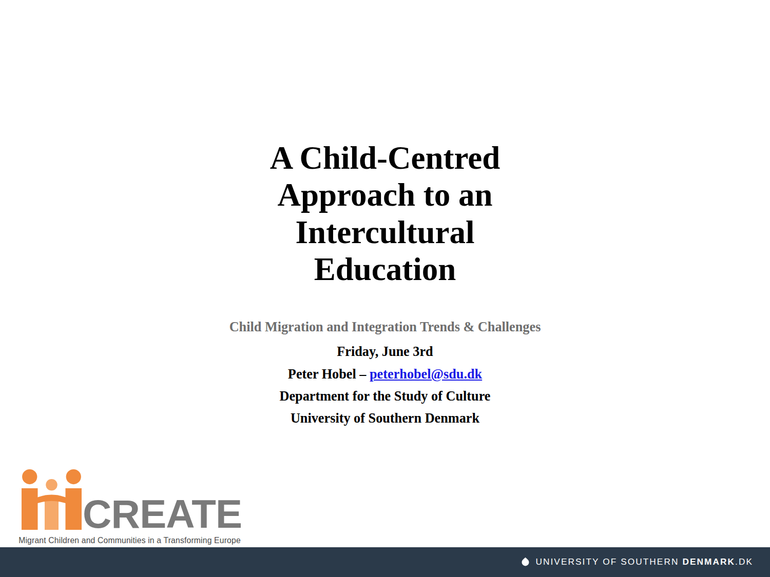A Child-Centred Approach to an Intercultural Education
Child Migration and Integration Trends & Challenges
Friday, June 3rd
Peter Hobel – peterhobel@sdu.dk
Department for the Study of Culture
University of Southern Denmark
CREATE
Migrant Children and Communities in a Transforming Europe
UNIVERSITY OF SOUTHERN DENMARK.DK